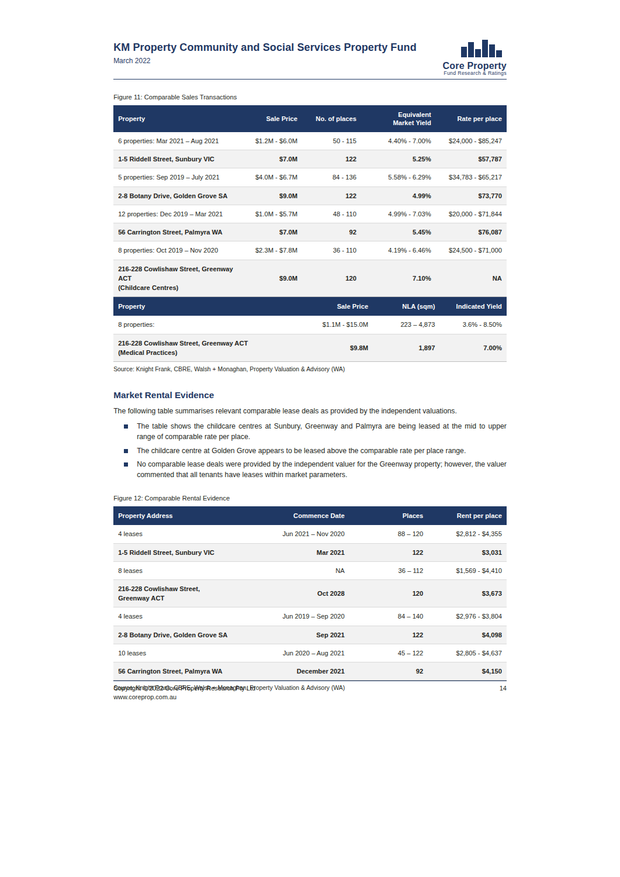KM Property Community and Social Services Property Fund
March 2022
Core Property
Fund Research & Ratings
Figure 11: Comparable Sales Transactions
| Property | Sale Price | No. of places | Equivalent Market Yield | Rate per place |
| --- | --- | --- | --- | --- |
| 6 properties: Mar 2021 – Aug 2021 | $1.2M - $6.0M | 50 - 115 | 4.40% - 7.00% | $24,000 - $85,247 |
| 1-5 Riddell Street, Sunbury VIC | $7.0M | 122 | 5.25% | $57,787 |
| 5 properties: Sep 2019 – July 2021 | $4.0M - $6.7M | 84 - 136 | 5.58% - 6.29% | $34,783 - $65,217 |
| 2-8 Botany Drive, Golden Grove SA | $9.0M | 122 | 4.99% | $73,770 |
| 12 properties: Dec 2019 – Mar 2021 | $1.0M - $5.7M | 48 - 110 | 4.99% - 7.03% | $20,000 - $71,844 |
| 56 Carrington Street, Palmyra WA | $7.0M | 92 | 5.45% | $76,087 |
| 8 properties: Oct 2019 – Nov 2020 | $2.3M - $7.8M | 36 - 110 | 4.19% - 6.46% | $24,500 - $71,000 |
| 216-228 Cowlishaw Street, Greenway ACT (Childcare Centres) | $9.0M | 120 | 7.10% | NA |
| Property | Sale Price | NLA (sqm) | Indicated Yield |
| --- | --- | --- | --- |
| 8 properties: | $1.1M - $15.0M | 223 – 4,873 | 3.6% - 8.50% |
| 216-228 Cowlishaw Street, Greenway ACT (Medical Practices) | $9.8M | 1,897 | 7.00% |
Source: Knight Frank, CBRE, Walsh + Monaghan, Property Valuation & Advisory (WA)
Market Rental Evidence
The following table summarises relevant comparable lease deals as provided by the independent valuations.
The table shows the childcare centres at Sunbury, Greenway and Palmyra are being leased at the mid to upper range of comparable rate per place.
The childcare centre at Golden Grove appears to be leased above the comparable rate per place range.
No comparable lease deals were provided by the independent valuer for the Greenway property; however, the valuer commented that all tenants have leases within market parameters.
Figure 12: Comparable Rental Evidence
| Property Address | Commence Date | Places | Rent per place |
| --- | --- | --- | --- |
| 4 leases | Jun 2021 – Nov 2020 | 88 – 120 | $2,812 - $4,355 |
| 1-5 Riddell Street, Sunbury VIC | Mar 2021 | 122 | $3,031 |
| 8 leases | NA | 36 – 112 | $1,569 - $4,410 |
| 216-228 Cowlishaw Street, Greenway ACT | Oct 2028 | 120 | $3,673 |
| 4 leases | Jun 2019 – Sep 2020 | 84 – 140 | $2,976 - $3,804 |
| 2-8 Botany Drive, Golden Grove SA | Sep 2021 | 122 | $4,098 |
| 10 leases | Jun 2020 – Aug 2021 | 45 – 122 | $2,805 - $4,637 |
| 56 Carrington Street, Palmyra WA | December 2021 | 92 | $4,150 |
Source: Knight Frank, CBRE, Walsh + Monaghan, Property Valuation & Advisory (WA)
Copyright © 2022 Core Property Research Pty Ltd
www.coreprop.com.au
14